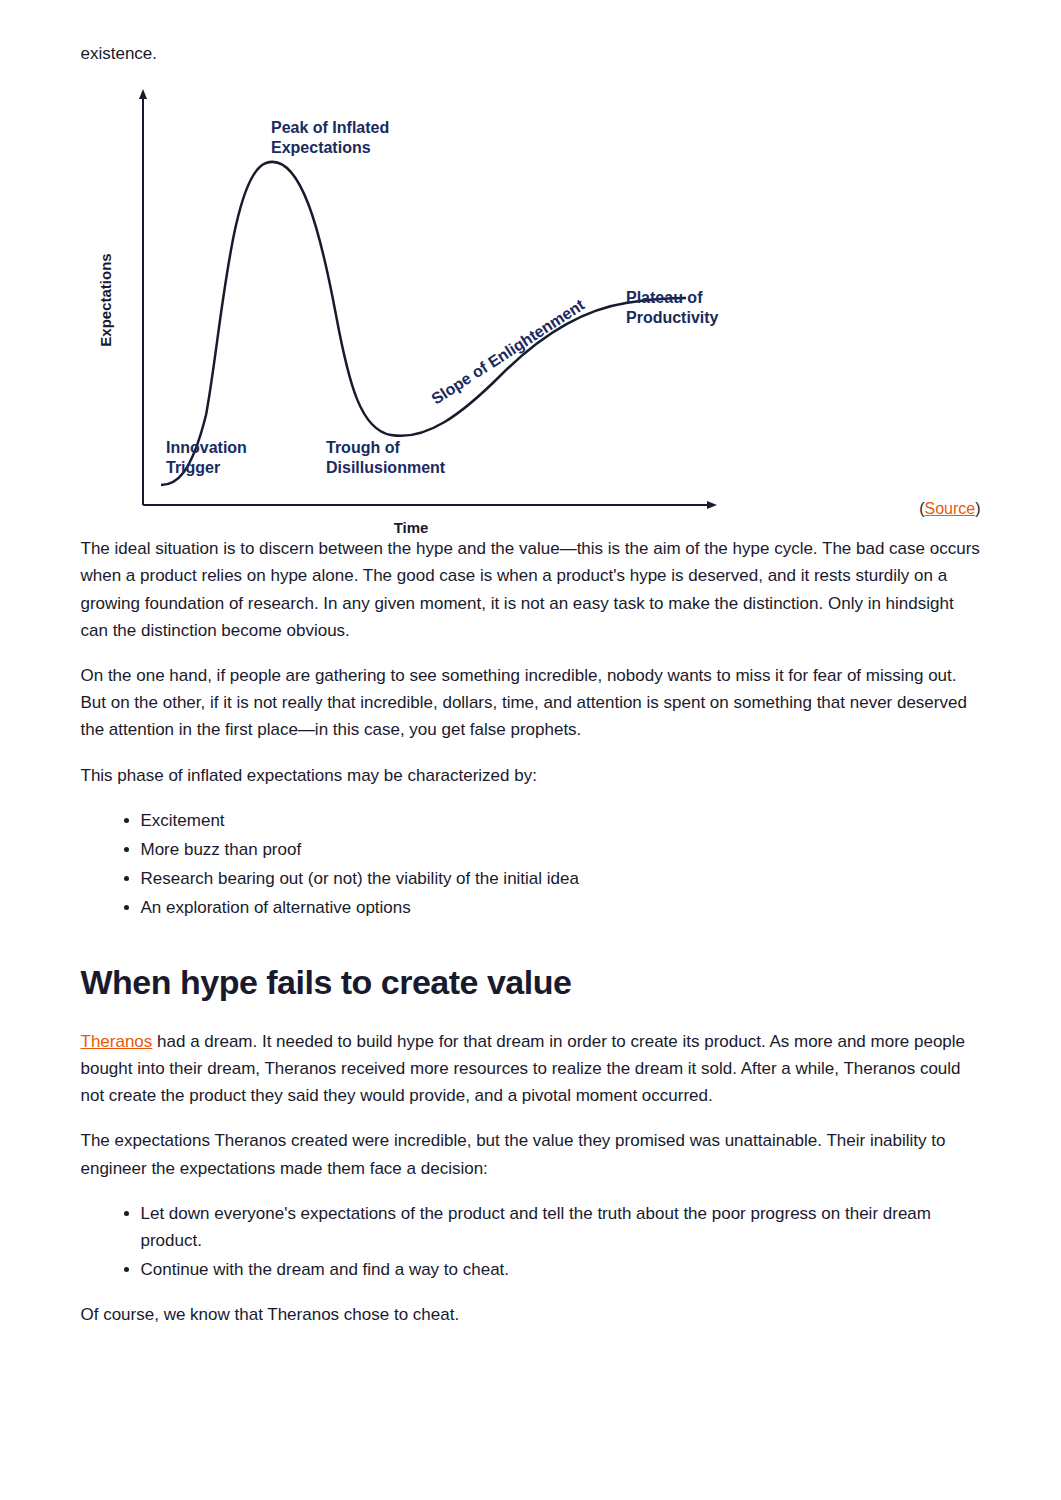existence.
Expectations Time Peak of Inflated Expectations Slope of Enlightenment Plateau of Productivity Innovation Trigger Trough of Disillusionment
(Source)
The ideal situation is to discern between the hype and the value—this is the aim of the hype cycle. The bad case occurs when a product relies on hype alone. The good case is when a product's hype is deserved, and it rests sturdily on a growing foundation of research. In any given moment, it is not an easy task to make the distinction. Only in hindsight can the distinction become obvious.
On the one hand, if people are gathering to see something incredible, nobody wants to miss it for fear of missing out. But on the other, if it is not really that incredible, dollars, time, and attention is spent on something that never deserved the attention in the first place—in this case, you get false prophets.
This phase of inflated expectations may be characterized by:
Excitement
More buzz than proof
Research bearing out (or not) the viability of the initial idea
An exploration of alternative options
When hype fails to create value
Theranos had a dream. It needed to build hype for that dream in order to create its product. As more and more people bought into their dream, Theranos received more resources to realize the dream it sold. After a while, Theranos could not create the product they said they would provide, and a pivotal moment occurred.
The expectations Theranos created were incredible, but the value they promised was unattainable. Their inability to engineer the expectations made them face a decision:
Let down everyone's expectations of the product and tell the truth about the poor progress on their dream product.
Continue with the dream and find a way to cheat.
Of course, we know that Theranos chose to cheat.